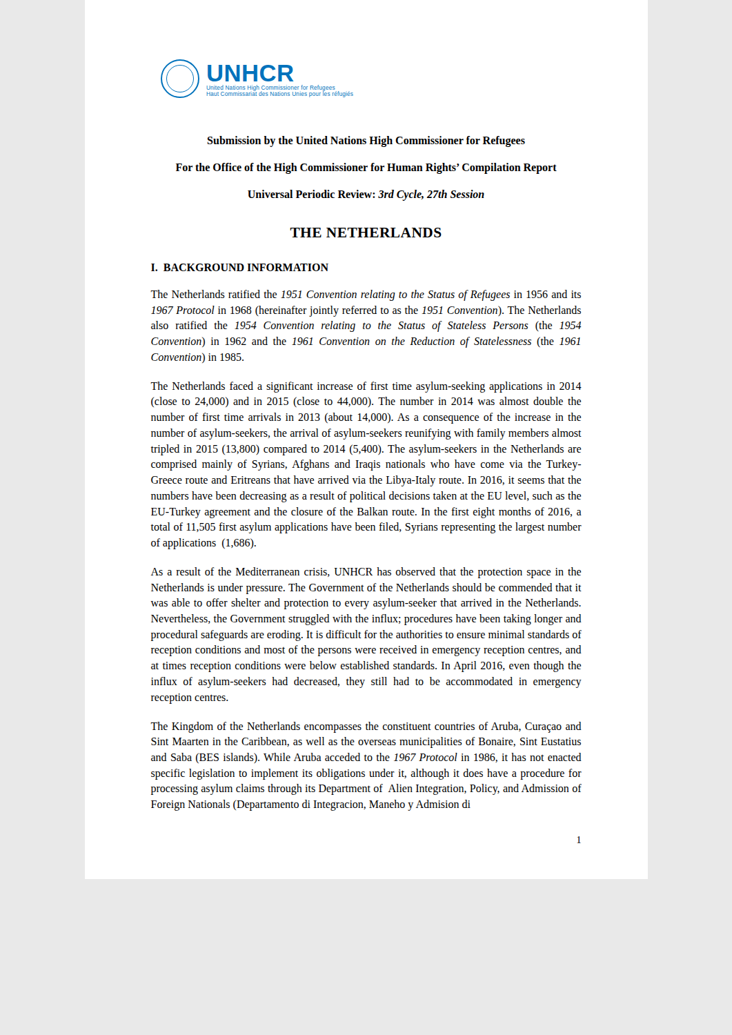UNHCR
United Nations High Commissioner for Refugees
Haut Commissariat des Nations Unies pour les réfugiés
Submission by the United Nations High Commissioner for Refugees
For the Office of the High Commissioner for Human Rights’ Compilation Report
Universal Periodic Review: 3rd Cycle, 27th Session
THE NETHERLANDS
I. BACKGROUND INFORMATION
The Netherlands ratified the 1951 Convention relating to the Status of Refugees in 1956 and its 1967 Protocol in 1968 (hereinafter jointly referred to as the 1951 Convention). The Netherlands also ratified the 1954 Convention relating to the Status of Stateless Persons (the 1954 Convention) in 1962 and the 1961 Convention on the Reduction of Statelessness (the 1961 Convention) in 1985.
The Netherlands faced a significant increase of first time asylum-seeking applications in 2014 (close to 24,000) and in 2015 (close to 44,000). The number in 2014 was almost double the number of first time arrivals in 2013 (about 14,000). As a consequence of the increase in the number of asylum-seekers, the arrival of asylum-seekers reunifying with family members almost tripled in 2015 (13,800) compared to 2014 (5,400). The asylum-seekers in the Netherlands are comprised mainly of Syrians, Afghans and Iraqis nationals who have come via the Turkey-Greece route and Eritreans that have arrived via the Libya-Italy route. In 2016, it seems that the numbers have been decreasing as a result of political decisions taken at the EU level, such as the EU-Turkey agreement and the closure of the Balkan route. In the first eight months of 2016, a total of 11,505 first asylum applications have been filed, Syrians representing the largest number of applications (1,686).
As a result of the Mediterranean crisis, UNHCR has observed that the protection space in the Netherlands is under pressure. The Government of the Netherlands should be commended that it was able to offer shelter and protection to every asylum-seeker that arrived in the Netherlands. Nevertheless, the Government struggled with the influx; procedures have been taking longer and procedural safeguards are eroding. It is difficult for the authorities to ensure minimal standards of reception conditions and most of the persons were received in emergency reception centres, and at times reception conditions were below established standards. In April 2016, even though the influx of asylum-seekers had decreased, they still had to be accommodated in emergency reception centres.
The Kingdom of the Netherlands encompasses the constituent countries of Aruba, Curaçao and Sint Maarten in the Caribbean, as well as the overseas municipalities of Bonaire, Sint Eustatius and Saba (BES islands). While Aruba acceded to the 1967 Protocol in 1986, it has not enacted specific legislation to implement its obligations under it, although it does have a procedure for processing asylum claims through its Department of Alien Integration, Policy, and Admission of Foreign Nationals (Departamento di Integracion, Maneho y Admision di
1